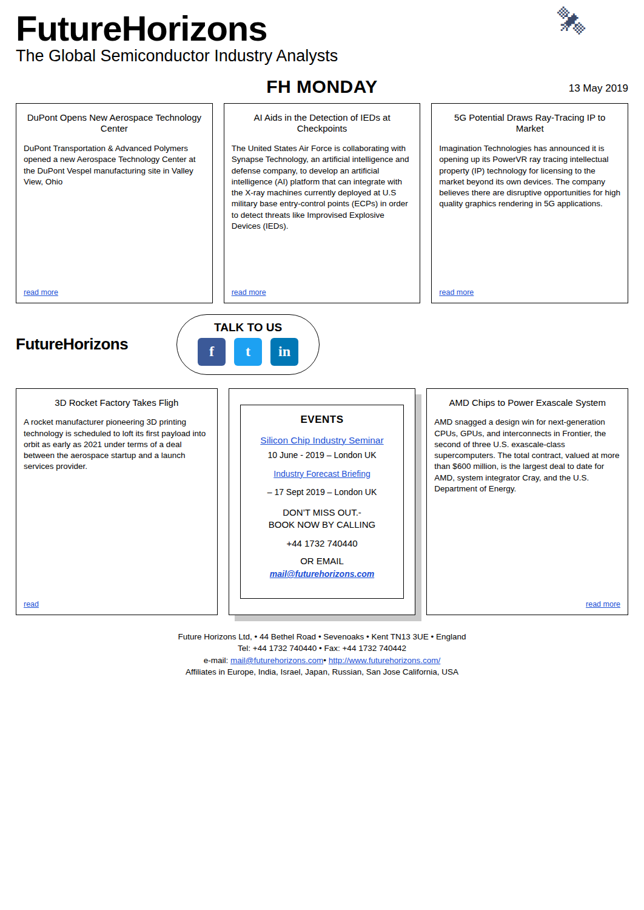🛰
Future Horizons
The Global Semiconductor Industry Analysts
FH MONDAY
13 May 2019
DuPont Opens New Aerospace Technology Center
DuPont Transportation & Advanced Polymers opened a new Aerospace Technology Center at the DuPont Vespel manufacturing site in Valley View, Ohio
read more
AI Aids in the Detection of IEDs at Checkpoints
The United States Air Force is collaborating with Synapse Technology, an artificial intelligence and defense company, to develop an artificial intelligence (AI) platform that can integrate with the X-ray machines currently deployed at U.S military base entry-control points (ECPs) in order to detect threats like Improvised Explosive Devices (IEDs).
read more
5G Potential Draws Ray-Tracing IP to Market
Imagination Technologies has announced it is opening up its PowerVR ray tracing intellectual property (IP) technology for licensing to the market beyond its own devices. The company believes there are disruptive opportunities for high quality graphics rendering in 5G applications.
read more
FutureHorizons
TALK TO US
f t in
3D Rocket Factory Takes Fligh
A rocket manufacturer pioneering 3D printing technology is scheduled to loft its first payload into orbit as early as 2021 under terms of a deal between the aerospace startup and a launch services provider.
read
EVENTS
Silicon Chip Industry Seminar
10 June - 2019 – London UK
Industry Forecast Briefing
– 17 Sept 2019 – London UK
DON’T MISS OUT.-
BOOK NOW BY CALLING
+44 1732 740440
OR EMAIL
mail@futurehorizons.com
AMD Chips to Power Exascale System
AMD snagged a design win for next-generation CPUs, GPUs, and interconnects in Frontier, the second of three U.S. exascale-class supercomputers. The total contract, valued at more than $600 million, is the largest deal to date for AMD, system integrator Cray, and the U.S. Department of Energy.
read more
Future Horizons Ltd, • 44 Bethel Road • Sevenoaks • Kent TN13 3UE • England
Tel: +44 1732 740440 • Fax: +44 1732 740442
e-mail: mail@futurehorizons.com• http://www.futurehorizons.com/
Affiliates in Europe, India, Israel, Japan, Russian, San Jose California, USA